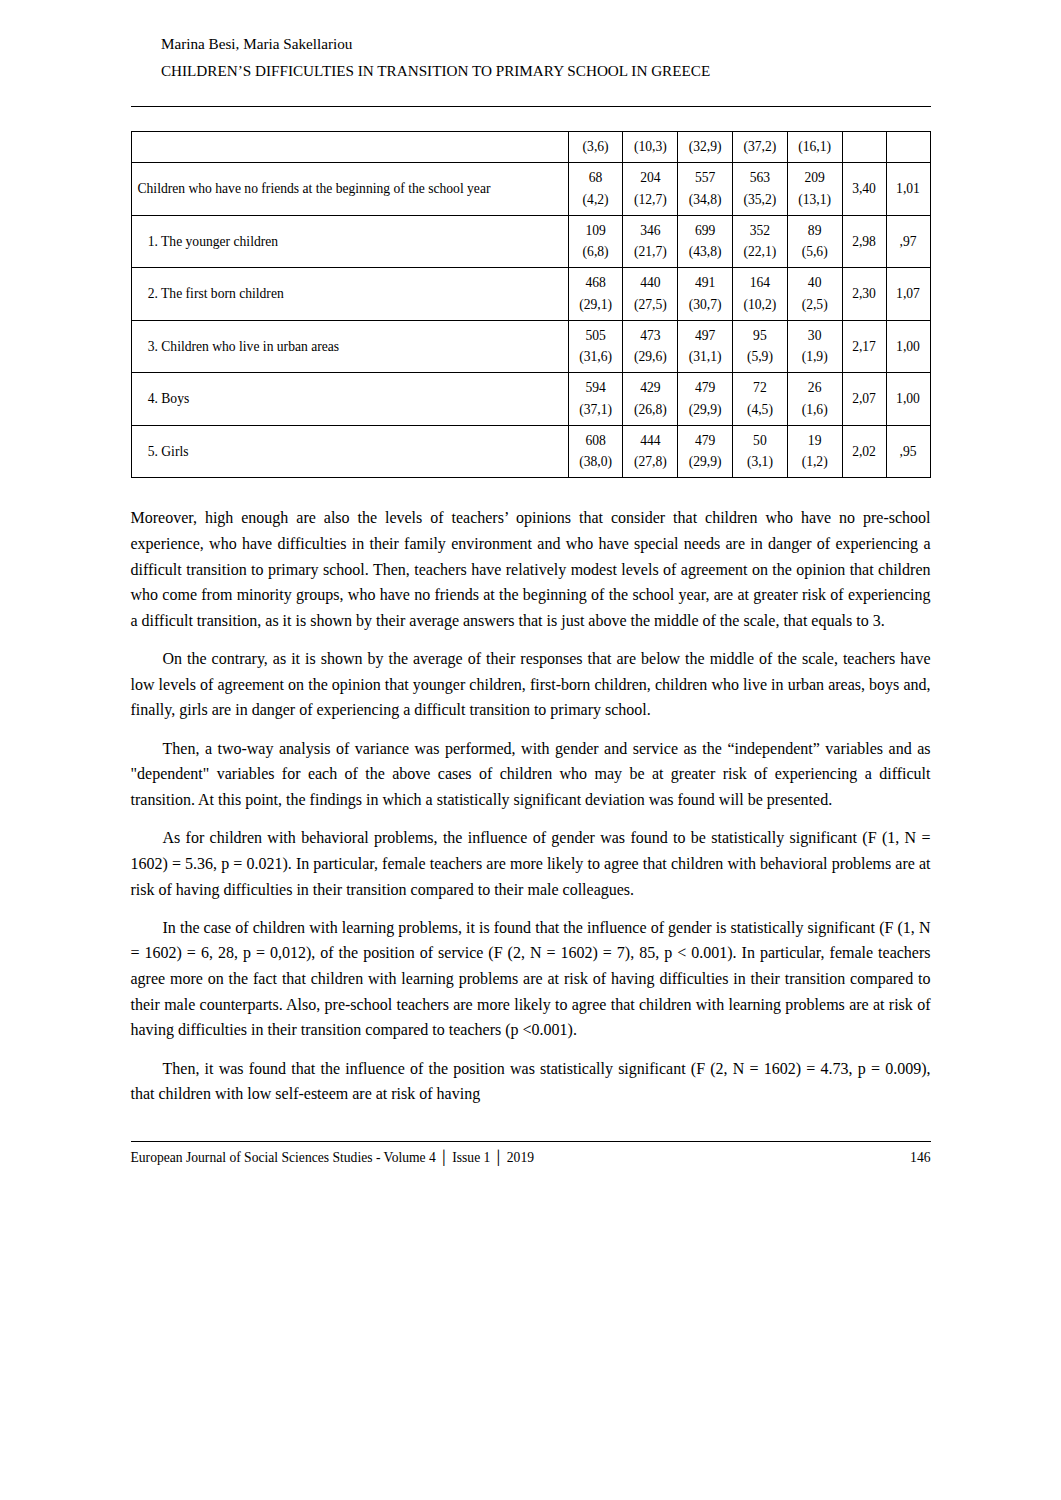Marina Besi, Maria Sakellariou
Children’s Difficulties in Transition to Primary School in Greece
| | (3,6) | (10,3) | (32,9) | (37,2) | (16,1) | | |
| Children who have no friends at the beginning of the school year | 68 (4,2) | 204 (12,7) | 557 (34,8) | 563 (35,2) | 209 (13,1) | 3,40 | 1,01 |
| 1. The younger children | 109 (6,8) | 346 (21,7) | 699 (43,8) | 352 (22,1) | 89 (5,6) | 2,98 | ,97 |
| 2. The first born children | 468 (29,1) | 440 (27,5) | 491 (30,7) | 164 (10,2) | 40 (2,5) | 2,30 | 1,07 |
| 3. Children who live in urban areas | 505 (31,6) | 473 (29,6) | 497 (31,1) | 95 (5,9) | 30 (1,9) | 2,17 | 1,00 |
| 4. Boys | 594 (37,1) | 429 (26,8) | 479 (29,9) | 72 (4,5) | 26 (1,6) | 2,07 | 1,00 |
| 5. Girls | 608 (38,0) | 444 (27,8) | 479 (29,9) | 50 (3,1) | 19 (1,2) | 2,02 | ,95 |
Moreover, high enough are also the levels of teachers’ opinions that consider that children who have no pre-school experience, who have difficulties in their family environment and who have special needs are in danger of experiencing a difficult transition to primary school. Then, teachers have relatively modest levels of agreement on the opinion that children who come from minority groups, who have no friends at the beginning of the school year, are at greater risk of experiencing a difficult transition, as it is shown by their average answers that is just above the middle of the scale, that equals to 3.
On the contrary, as it is shown by the average of their responses that are below the middle of the scale, teachers have low levels of agreement on the opinion that younger children, first-born children, children who live in urban areas, boys and, finally, girls are in danger of experiencing a difficult transition to primary school.
Then, a two-way analysis of variance was performed, with gender and service as the “independent” variables and as "dependent" variables for each of the above cases of children who may be at greater risk of experiencing a difficult transition. At this point, the findings in which a statistically significant deviation was found will be presented.
As for children with behavioral problems, the influence of gender was found to be statistically significant (F (1, N = 1602) = 5.36, p = 0.021). In particular, female teachers are more likely to agree that children with behavioral problems are at risk of having difficulties in their transition compared to their male colleagues.
In the case of children with learning problems, it is found that the influence of gender is statistically significant (F (1, N = 1602) = 6, 28, p = 0,012), of the position of service (F (2, N = 1602) = 7), 85, p < 0.001). In particular, female teachers agree more on the fact that children with learning problems are at risk of having difficulties in their transition compared to their male counterparts. Also, pre-school teachers are more likely to agree that children with learning problems are at risk of having difficulties in their transition compared to teachers (p <0.001).
Then, it was found that the influence of the position was statistically significant (F (2, N = 1602) = 4.73, p = 0.009), that children with low self-esteem are at risk of having
European Journal of Social Sciences Studies - Volume 4 │ Issue 1 │ 2019 146